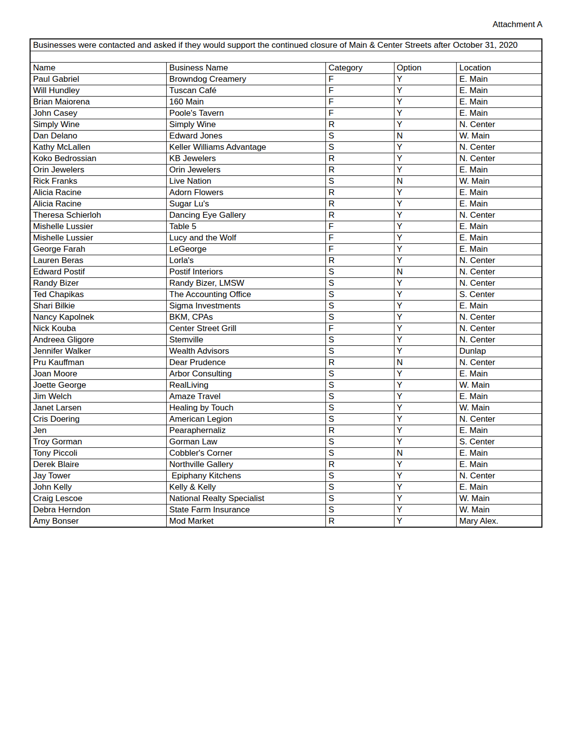Attachment A
| Businesses were contacted and asked if they would support the continued closure of Main & Center Streets after October 31, 2020 |
| Name | Business Name | Category | Option | Location |
| Paul Gabriel | Browndog Creamery | F | Y | E. Main |
| Will Hundley | Tuscan Café | F | Y | E. Main |
| Brian Maiorena | 160 Main | F | Y | E. Main |
| John Casey | Poole's Tavern | F | Y | E. Main |
| Simply Wine | Simply Wine | R | Y | N. Center |
| Dan Delano | Edward Jones | S | N | W. Main |
| Kathy McLallen | Keller Williams Advantage | S | Y | N. Center |
| Koko Bedrossian | KB Jewelers | R | Y | N. Center |
| Orin Jewelers | Orin Jewelers | R | Y | E. Main |
| Rick Franks | Live Nation | S | N | W. Main |
| Alicia Racine | Adorn Flowers | R | Y | E. Main |
| Alicia Racine | Sugar Lu's | R | Y | E. Main |
| Theresa Schierloh | Dancing Eye Gallery | R | Y | N. Center |
| Mishelle Lussier | Table 5 | F | Y | E. Main |
| Mishelle Lussier | Lucy and the Wolf | F | Y | E. Main |
| George Farah | LeGeorge | F | Y | E. Main |
| Lauren Beras | Lorla's | R | Y | N. Center |
| Edward Postif | Postif Interiors | S | N | N. Center |
| Randy Bizer | Randy Bizer, LMSW | S | Y | N. Center |
| Ted Chapikas | The Accounting Office | S | Y | S. Center |
| Shari Bilkie | Sigma Investments | S | Y | E. Main |
| Nancy Kapolnek | BKM, CPAs | S | Y | N. Center |
| Nick Kouba | Center Street Grill | F | Y | N. Center |
| Andreea Gligore | Stemville | S | Y | N. Center |
| Jennifer Walker | Wealth Advisors | S | Y | Dunlap |
| Pru Kauffman | Dear Prudence | R | N | N. Center |
| Joan Moore | Arbor Consulting | S | Y | E. Main |
| Joette George | RealLiving | S | Y | W. Main |
| Jim Welch | Amaze Travel | S | Y | E. Main |
| Janet Larsen | Healing by Touch | S | Y | W. Main |
| Cris Doering | American Legion | S | Y | N. Center |
| Jen | Pearaphernaliz | R | Y | E. Main |
| Troy Gorman | Gorman Law | S | Y | S. Center |
| Tony Piccoli | Cobbler's Corner | S | N | E. Main |
| Derek Blaire | Northville Gallery | R | Y | E. Main |
| Jay Tower | Epiphany Kitchens | S | Y | N. Center |
| John Kelly | Kelly & Kelly | S | Y | E. Main |
| Craig Lescoe | National Realty Specialist | S | Y | W. Main |
| Debra Herndon | State Farm Insurance | S | Y | W. Main |
| Amy Bonser | Mod Market | R | Y | Mary Alex. |